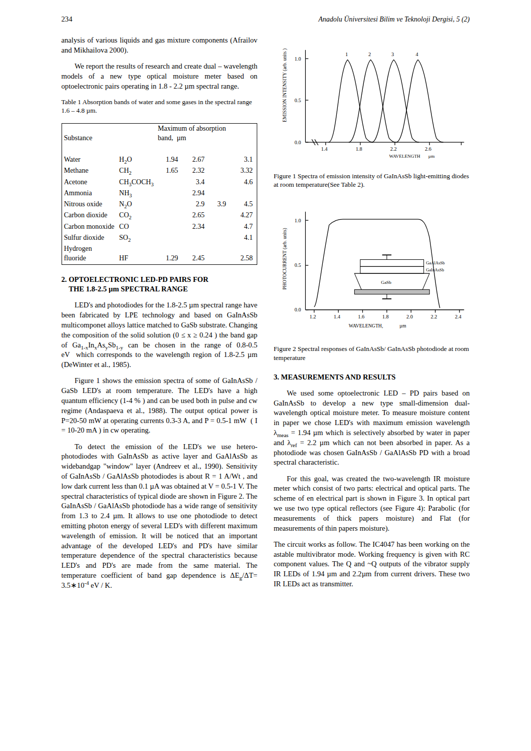234
Anadolu Üniversitesi Bilim ve Teknoloji Dergisi, 5 (2)
analysis of various liquids and gas mixture components (Afrailov and Mikhailova 2000).
We report the results of research and create dual – wavelength models of a new type optical moisture meter based on optoelectronic pairs operating in 1.8 - 2.2 µm spectral range.
Table 1 Absorption bands of water and some gases in the spectral range 1.6 – 4.8 µm.
| Substance | Maximum of absorption band, µm |
| --- | --- |
| Water | H 2 O | 1.94 | 2.67 | | 3.1 |
| Methane | CH 2 | 1.65 | 2.32 | | 3.32 |
| Acetone | CH 3 COCH 3 | | 3.4 | | 4.6 |
| Ammonia | NH 3 | | 2.94 | | |
| Nitrous oxide | N 2 O | | 2.9 | 3.9 | 4.5 |
| Carbon dioxide | CO 2 | | 2.65 | | 4.27 |
| Carbon monoxide | CO | | 2.34 | | 4.7 |
| Sulfur dioxide | SO 2 | | | | 4.1 |
| Hydrogen fluoride | HF | 1.29 | 2.45 | | 2.58 |
2. OPTOELECTRONIC LED-PD PAIRS FOR
THE 1.8-2.5 µm SPECTRAL RANGE
LED's and photodiodes for the 1.8-2.5 µm spectral range have been fabricated by LPE technology and based on GaInAsSb multicomponet alloys lattice matched to GaSb substrate. Changing the composition of the solid solution (0 ≤ x ≥ 0.24 ) the band gap of Ga1-xInxAsySb1-y can be chosen in the range of 0.8-0.5 eV which corresponds to the wavelength region of 1.8-2.5 µm (DeWinter et al., 1985).
Figure 1 shows the emission spectra of some of GaInAsSb / GaSb LED's at room temperature. The LED's have a high quantum efficiency (1-4 % ) and can be used both in pulse and cw regime (Andaspaeva et al., 1988). The output optical power is P=20-50 mW at operating currents 0.3-3 A, and P = 0.5-1 mW ( I = 10-20 mA ) in cw operating.
To detect the emission of the LED's we use hetero-photodiodes with GaInAsSb as active layer and GaAlAsSb as widebandgap "window" layer (Andreev et al., 1990). Sensitivity of GaInAsSb / GaAlAsSb photodiodes is about R = 1 A/Wt , and low dark current less than 0.1 µA was obtained at V = 0.5-1 V. The spectral characteristics of typical diode are shown in Figure 2. The GaInAsSb / GaAlAsSb photodiode has a wide range of sensitivity from 1.3 to 2.4 µm. It allows to use one photodiode to detect emitting photon energy of several LED's with different maximum wavelength of emission. It will be noticed that an important advantage of the developed LED's and PD's have similar temperature dependence of the spectral characteristics because LED's and PD's are made from the same material. The temperature coefficient of band gap dependence is ΔEg/ΔT= 3.5∗10-4 eV / K.
1.0 0.5 0.0 1.4 1.8 2.2 2.6 1 2 3 4 WAVELENGTH µm EMISSION INTENSITY (arb. units )
Figure 1 Spectra of emission intensity of GaInAsSb light-emitting diodes at room temperature(See Table 2).
GaAlAsSb GaInAsSb GaSb 1.0 0.5 0.0 1.2 1.4 1.6 1.8 2.0 2.2 2.4 WAVELENGTH, µm PHOTOCURRENT (arb. units)
Figure 2 Spectral responses of GaInAsSb/ GaInAsSb photodiode at room temperature
3. MEASUREMENTS AND RESULTS
We used some optoelectronic LED – PD pairs based on GaInAsSb to develop a new type small-dimension dual-wavelength optical moisture meter. To measure moisture content in paper we chose LED's with maximum emission wavelength λmeas = 1.94 µm which is selectively absorbed by water in paper and λref = 2.2 µm which can not been absorbed in paper. As a photodiode was chosen GaInAsSb / GaAlAsSb PD with a broad spectral characteristic.
For this goal, was created the two-wavelength IR moisture meter which consist of two parts: electrical and optical parts. The scheme of en electrical part is shown in Figure 3. In optical part we use two type optical reflectors (see Figure 4): Parabolic (for measurements of thick papers moisture) and Flat (for measurements of thin papers moisture).
The circuit works as follow. The IC4047 has been working on the astable multivibrator mode. Working frequency is given with RC component values. The Q and ~Q outputs of the vibrator supply IR LEDs of 1.94 µm and 2.2µm from current drivers. These two IR LEDs act as transmitter.